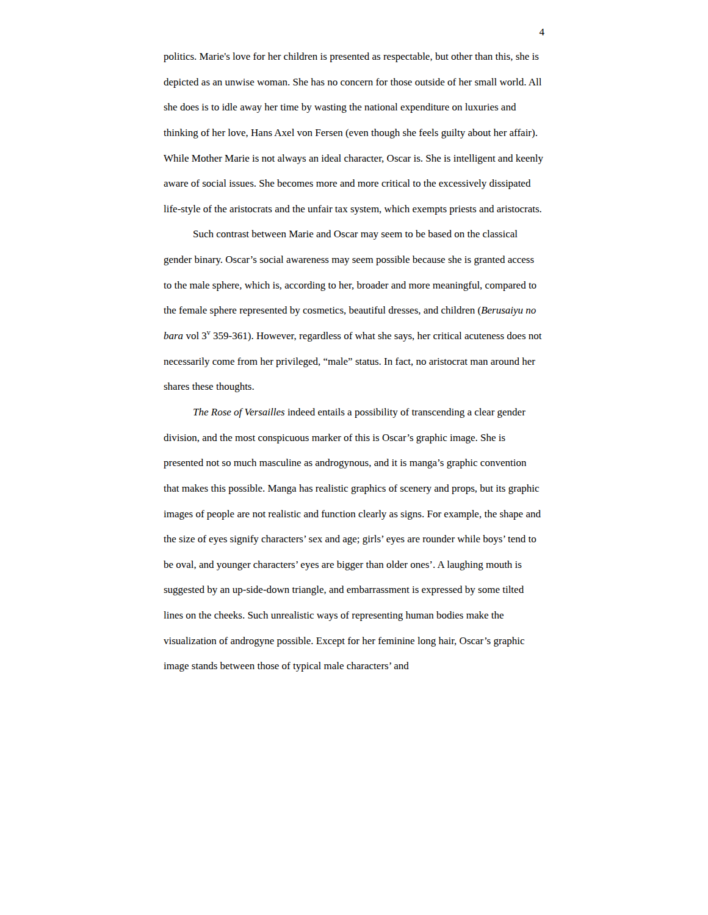4
politics. Marie's love for her children is presented as respectable, but other than this, she is depicted as an unwise woman. She has no concern for those outside of her small world. All she does is to idle away her time by wasting the national expenditure on luxuries and thinking of her love, Hans Axel von Fersen (even though she feels guilty about her affair). While Mother Marie is not always an ideal character, Oscar is. She is intelligent and keenly aware of social issues. She becomes more and more critical to the excessively dissipated life-style of the aristocrats and the unfair tax system, which exempts priests and aristocrats.
Such contrast between Marie and Oscar may seem to be based on the classical gender binary. Oscar’s social awareness may seem possible because she is granted access to the male sphere, which is, according to her, broader and more meaningful, compared to the female sphere represented by cosmetics, beautiful dresses, and children (Berusaiyu no bara vol 3v 359-361). However, regardless of what she says, her critical acuteness does not necessarily come from her privileged, “male” status. In fact, no aristocrat man around her shares these thoughts.
The Rose of Versailles indeed entails a possibility of transcending a clear gender division, and the most conspicuous marker of this is Oscar’s graphic image. She is presented not so much masculine as androgynous, and it is manga’s graphic convention that makes this possible. Manga has realistic graphics of scenery and props, but its graphic images of people are not realistic and function clearly as signs. For example, the shape and the size of eyes signify characters’ sex and age; girls’ eyes are rounder while boys’ tend to be oval, and younger characters’ eyes are bigger than older ones’. A laughing mouth is suggested by an up-side-down triangle, and embarrassment is expressed by some tilted lines on the cheeks. Such unrealistic ways of representing human bodies make the visualization of androgyne possible. Except for her feminine long hair, Oscar’s graphic image stands between those of typical male characters’ and